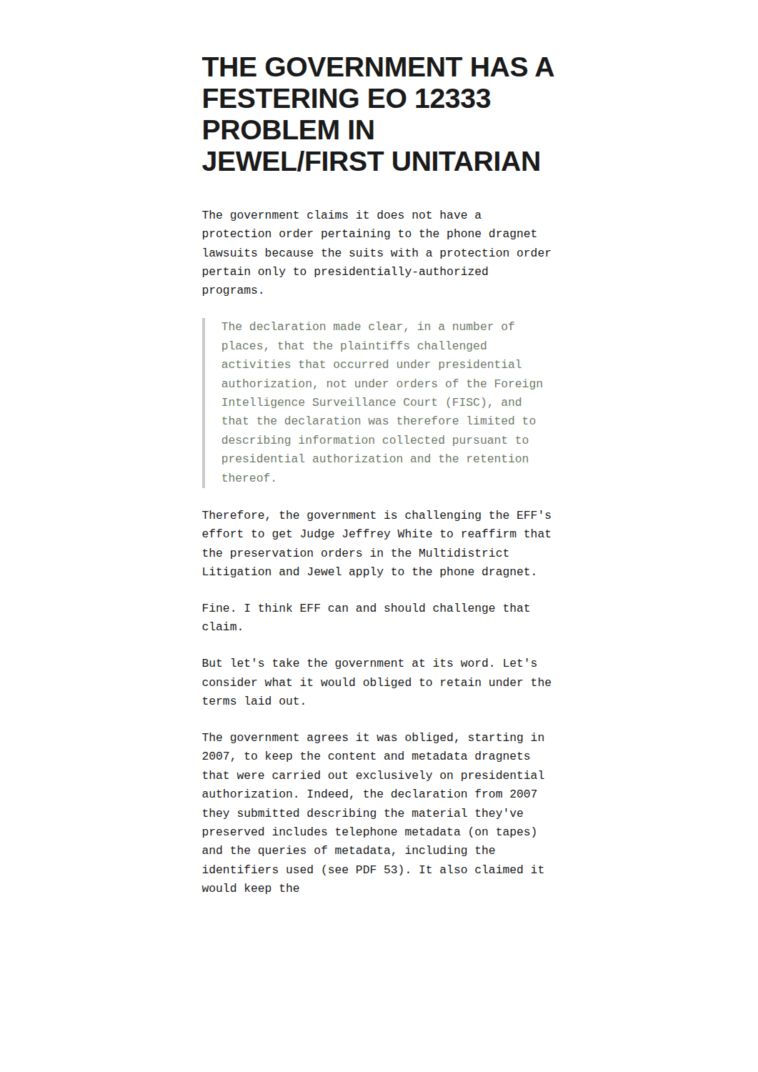The Government Has a Festering EO 12333 Problem in Jewel/First Unitarian
The government claims it does not have a protection order pertaining to the phone dragnet lawsuits because the suits with a protection order pertain only to presidentially-authorized programs.
The declaration made clear, in a number of places, that the plaintiffs challenged activities that occurred under presidential authorization, not under orders of the Foreign Intelligence Surveillance Court (FISC), and that the declaration was therefore limited to describing information collected pursuant to presidential authorization and the retention thereof.
Therefore, the government is challenging the EFF's effort to get Judge Jeffrey White to reaffirm that the preservation orders in the Multidistrict Litigation and Jewel apply to the phone dragnet.
Fine. I think EFF can and should challenge that claim.
But let's take the government at its word. Let's consider what it would obliged to retain under the terms laid out.
The government agrees it was obliged, starting in 2007, to keep the content and metadata dragnets that were carried out exclusively on presidential authorization. Indeed, the declaration from 2007 they submitted describing the material they've preserved includes telephone metadata (on tapes) and the queries of metadata, including the identifiers used (see PDF 53). It also claimed it would keep the